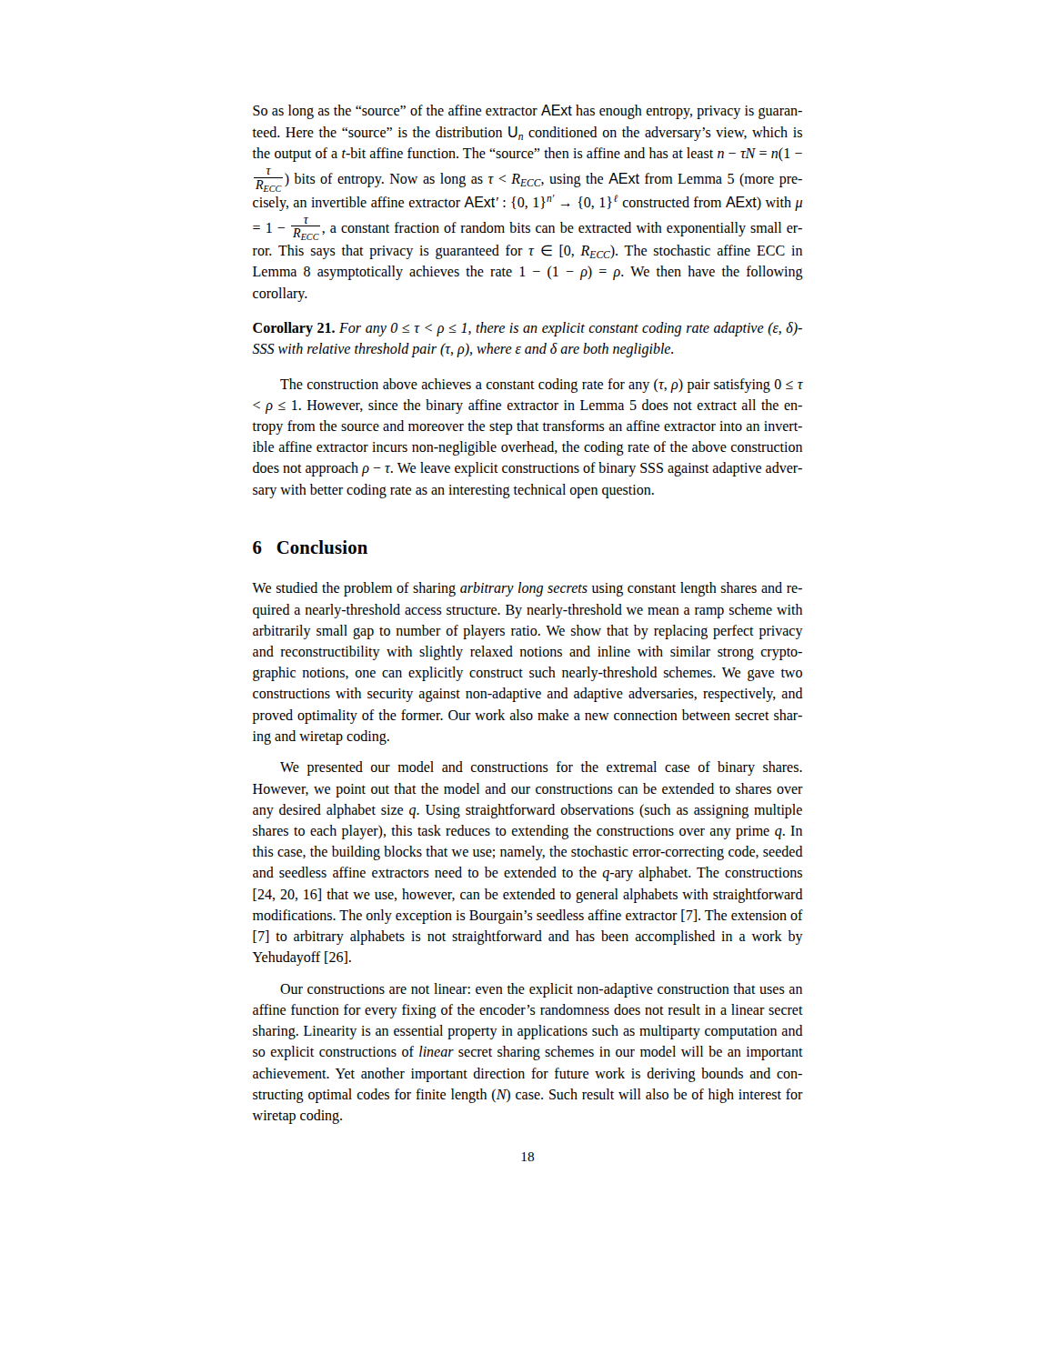So as long as the “source” of the affine extractor AExt has enough entropy, privacy is guaranteed. Here the “source” is the distribution Un conditioned on the adversary’s view, which is the output of a t-bit affine function. The “source” then is affine and has at least n − τN = n(1 − τRECC) bits of entropy. Now as long as τ < RECC, using the AExt from Lemma 5 (more precisely, an invertible affine extractor AExt′ : {0, 1}n′ → {0, 1}ℓ constructed from AExt) with μ = 1 − τRECC, a constant fraction of random bits can be extracted with exponentially small error. This says that privacy is guaranteed for τ ∈ [0, RECC). The stochastic affine ECC in Lemma 8 asymptotically achieves the rate 1 − (1 − ρ) = ρ. We then have the following corollary.
Corollary 21. For any 0 ≤ τ < ρ ≤ 1, there is an explicit constant coding rate adaptive (ε, δ)-SSS with relative threshold pair (τ, ρ), where ε and δ are both negligible.
The construction above achieves a constant coding rate for any (τ, ρ) pair satisfying 0 ≤ τ < ρ ≤ 1. However, since the binary affine extractor in Lemma 5 does not extract all the entropy from the source and moreover the step that transforms an affine extractor into an invertible affine extractor incurs non-negligible overhead, the coding rate of the above construction does not approach ρ − τ. We leave explicit constructions of binary SSS against adaptive adversary with better coding rate as an interesting technical open question.
6 Conclusion
We studied the problem of sharing arbitrary long secrets using constant length shares and required a nearly-threshold access structure. By nearly-threshold we mean a ramp scheme with arbitrarily small gap to number of players ratio. We show that by replacing perfect privacy and reconstructibility with slightly relaxed notions and inline with similar strong cryptographic notions, one can explicitly construct such nearly-threshold schemes. We gave two constructions with security against non-adaptive and adaptive adversaries, respectively, and proved optimality of the former. Our work also make a new connection between secret sharing and wiretap coding.
We presented our model and constructions for the extremal case of binary shares. However, we point out that the model and our constructions can be extended to shares over any desired alphabet size q. Using straightforward observations (such as assigning multiple shares to each player), this task reduces to extending the constructions over any prime q. In this case, the building blocks that we use; namely, the stochastic error-correcting code, seeded and seedless affine extractors need to be extended to the q-ary alphabet. The constructions [24, 20, 16] that we use, however, can be extended to general alphabets with straightforward modifications. The only exception is Bourgain’s seedless affine extractor [7]. The extension of [7] to arbitrary alphabets is not straightforward and has been accomplished in a work by Yehudayoff [26].
Our constructions are not linear: even the explicit non-adaptive construction that uses an affine function for every fixing of the encoder’s randomness does not result in a linear secret sharing. Linearity is an essential property in applications such as multiparty computation and so explicit constructions of linear secret sharing schemes in our model will be an important achievement. Yet another important direction for future work is deriving bounds and constructing optimal codes for finite length (N) case. Such result will also be of high interest for wiretap coding.
18